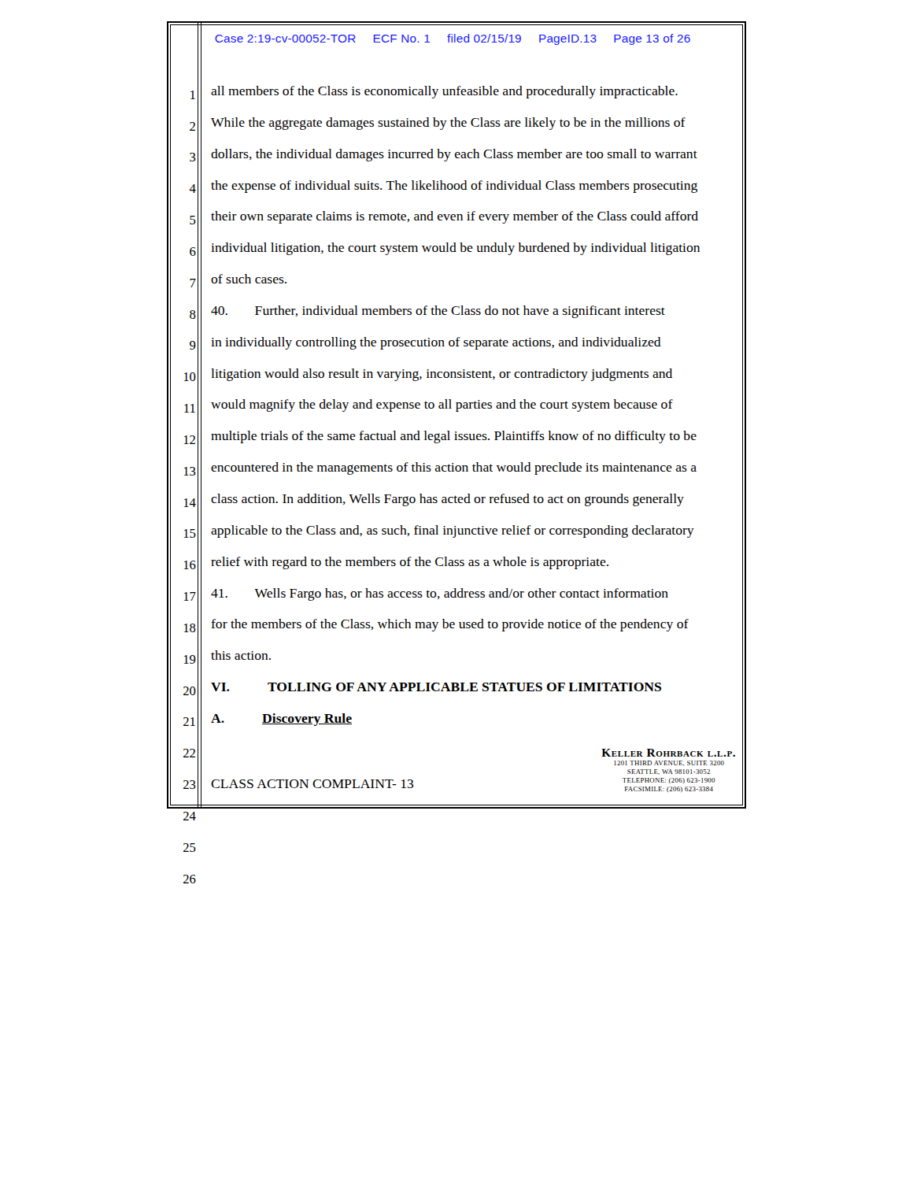Case 2:19-cv-00052-TOR ECF No. 1 filed 02/15/19 PageID.13 Page 13 of 26
1
2
3
4
5
6
7
8
9
10
11
12
13
14
15
16
17
18
19
20
21
22
23
24
25
26
all members of the Class is economically unfeasible and procedurally impracticable.
While the aggregate damages sustained by the Class are likely to be in the millions of
dollars, the individual damages incurred by each Class member are too small to warrant
the expense of individual suits. The likelihood of individual Class members prosecuting
their own separate claims is remote, and even if every member of the Class could afford
individual litigation, the court system would be unduly burdened by individual litigation
of such cases.
40. Further, individual members of the Class do not have a significant interest
in individually controlling the prosecution of separate actions, and individualized
litigation would also result in varying, inconsistent, or contradictory judgments and
would magnify the delay and expense to all parties and the court system because of
multiple trials of the same factual and legal issues. Plaintiffs know of no difficulty to be
encountered in the managements of this action that would preclude its maintenance as a
class action. In addition, Wells Fargo has acted or refused to act on grounds generally
applicable to the Class and, as such, final injunctive relief or corresponding declaratory
relief with regard to the members of the Class as a whole is appropriate.
41. Wells Fargo has, or has access to, address and/or other contact information
for the members of the Class, which may be used to provide notice of the pendency of
this action.
VI. TOLLING OF ANY APPLICABLE STATUES OF LIMITATIONS
A. Discovery Rule
CLASS ACTION COMPLAINT- 13
Keller Rohrback l.l.p.
1201 THIRD AVENUE, SUITE 3200
SEATTLE, WA 98101-3052
TELEPHONE: (206) 623-1900
FACSIMILE: (206) 623-3384